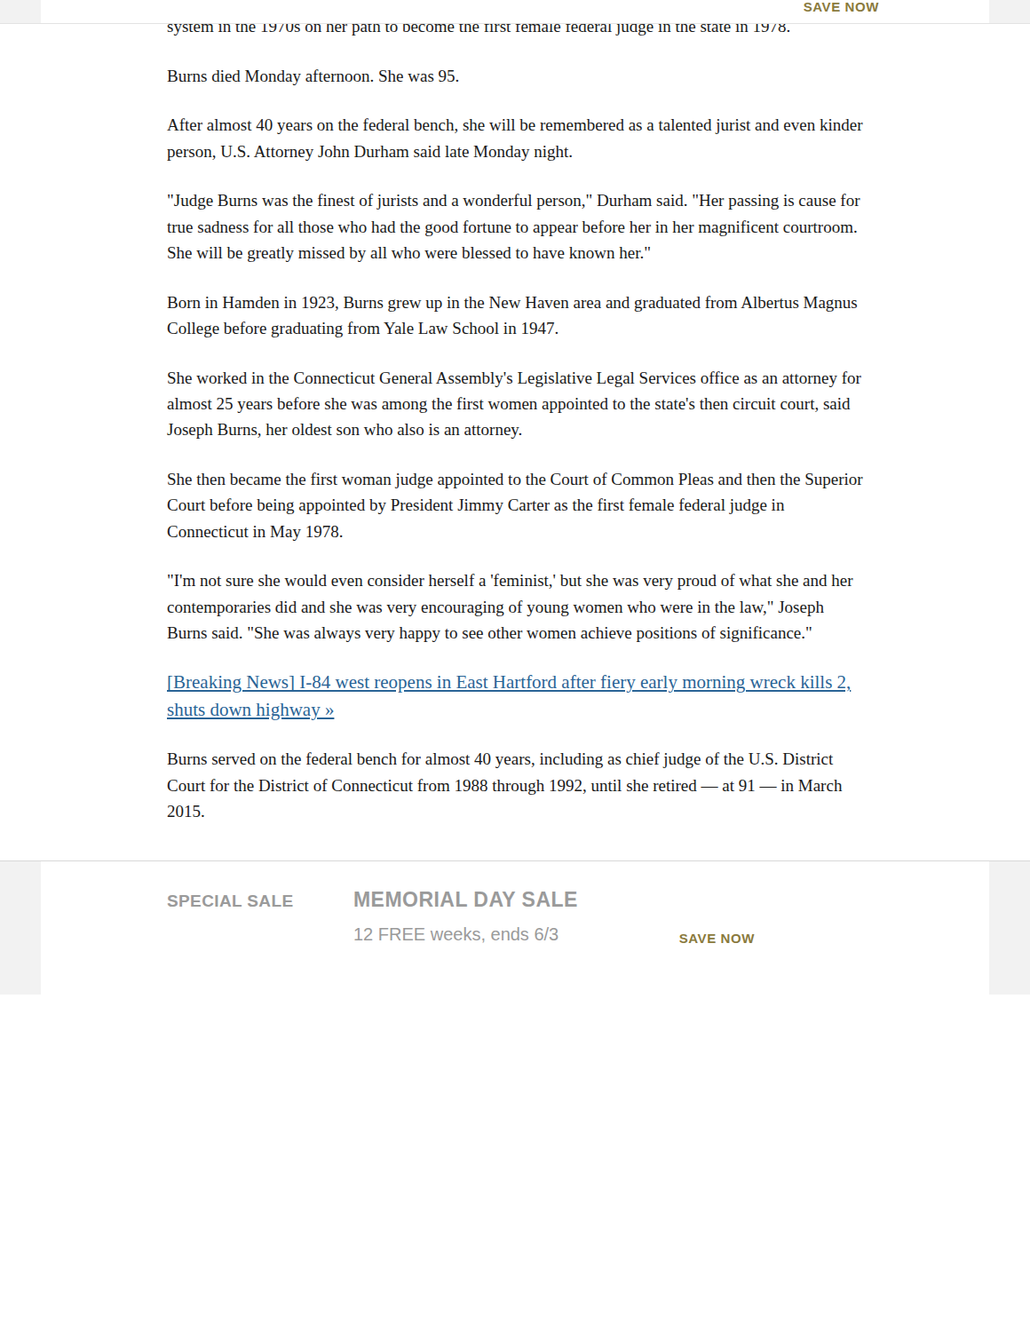SAVE NOW
system in the 1970s on her path to become the first female federal judge in the state in 1978.
Burns died Monday afternoon. She was 95.
After almost 40 years on the federal bench, she will be remembered as a talented jurist and even kinder person, U.S. Attorney John Durham said late Monday night.
"Judge Burns was the finest of jurists and a wonderful person," Durham said. "Her passing is cause for true sadness for all those who had the good fortune to appear before her in her magnificent courtroom. She will be greatly missed by all who were blessed to have known her."
Born in Hamden in 1923, Burns grew up in the New Haven area and graduated from Albertus Magnus College before graduating from Yale Law School in 1947.
She worked in the Connecticut General Assembly's Legislative Legal Services office as an attorney for almost 25 years before she was among the first women appointed to the state's then circuit court, said Joseph Burns, her oldest son who also is an attorney.
She then became the first woman judge appointed to the Court of Common Pleas and then the Superior Court before being appointed by President Jimmy Carter as the first female federal judge in Connecticut in May 1978.
"I'm not sure she would even consider herself a 'feminist,' but she was very proud of what she and her contemporaries did and she was very encouraging of young women who were in the law," Joseph Burns said. "She was always very happy to see other women achieve positions of significance."
[Breaking News] I-84 west reopens in East Hartford after fiery early morning wreck kills 2, shuts down highway »
Burns served on the federal bench for almost 40 years, including as chief judge of the U.S. District Court for the District of Connecticut from 1988 through 1992, until she retired — at 91 — in March 2015.
SPECIAL SALE
MEMORIAL DAY SALE
12 FREE weeks, ends 6/3
SAVE NOW